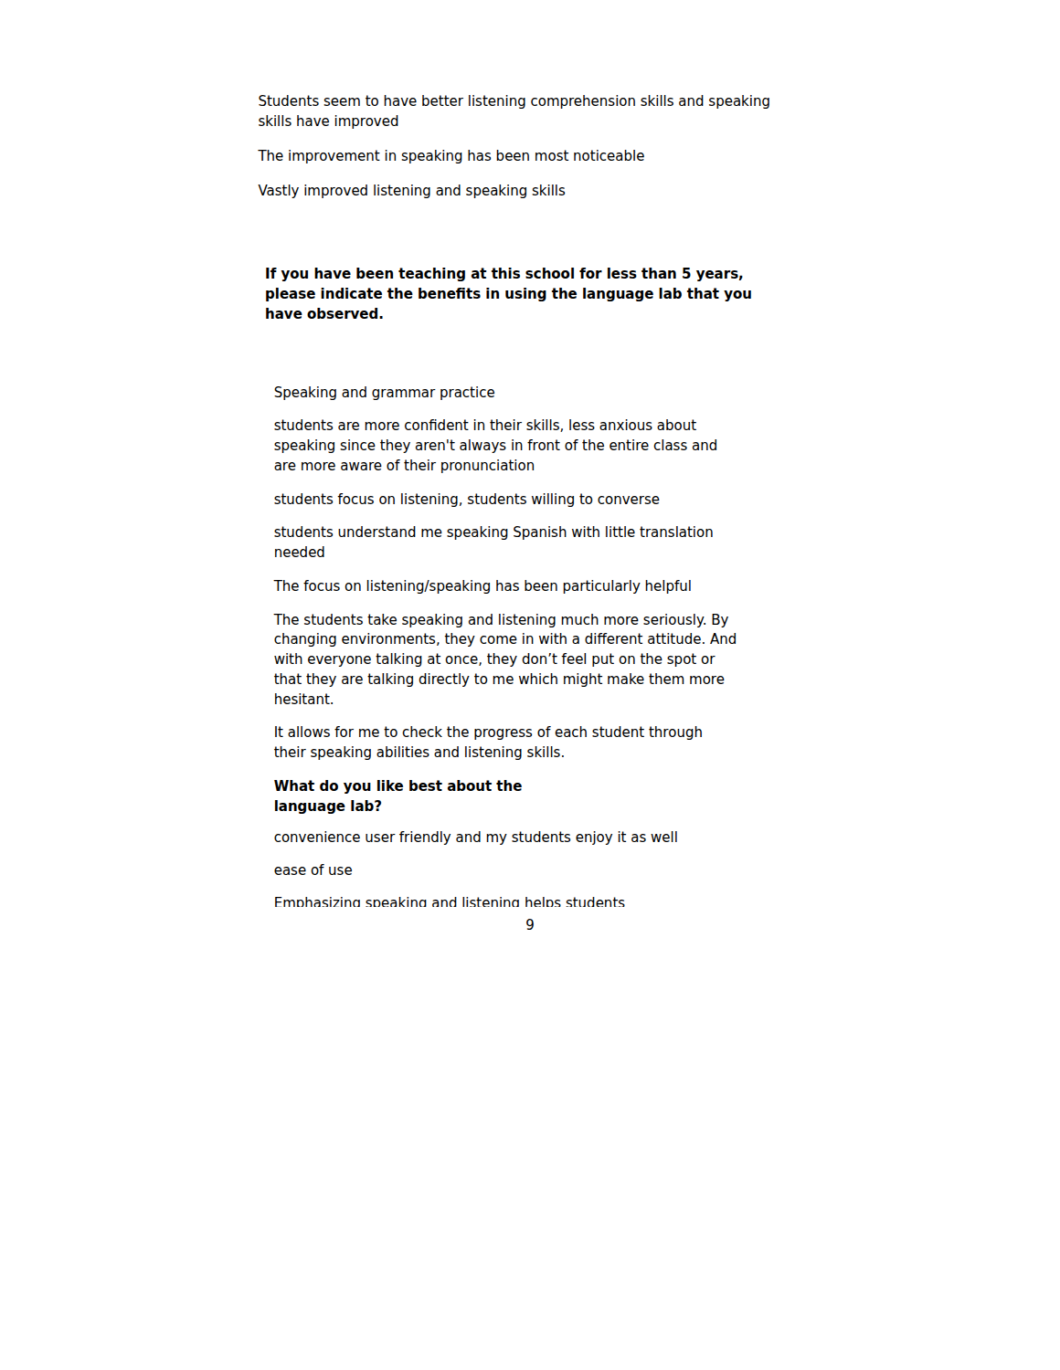Students seem to have better listening comprehension skills and speaking skills have improved
The improvement in speaking has been most noticeable
Vastly improved listening and speaking skills
If you have been teaching at this school for less than 5 years, please indicate the benefits in using the language lab that you have observed.
Speaking and grammar practice
students are more confident in their skills, less anxious about speaking since they aren't always in front of the entire class and are more aware of their pronunciation
students focus on listening, students willing to converse
students understand me speaking Spanish with little translation needed
The focus on listening/speaking has been particularly helpful
The students take speaking and listening much more seriously. By changing environments, they come in with a different attitude. And with everyone talking at once, they don’t feel put on the spot or that they are talking directly to me which might make them more hesitant.
It allows for me to check the progress of each student through their speaking abilities and listening skills.
What do you like best about the language lab?
convenience user friendly and my students enjoy it as well
ease of use
Emphasizing speaking and listening helps students
9